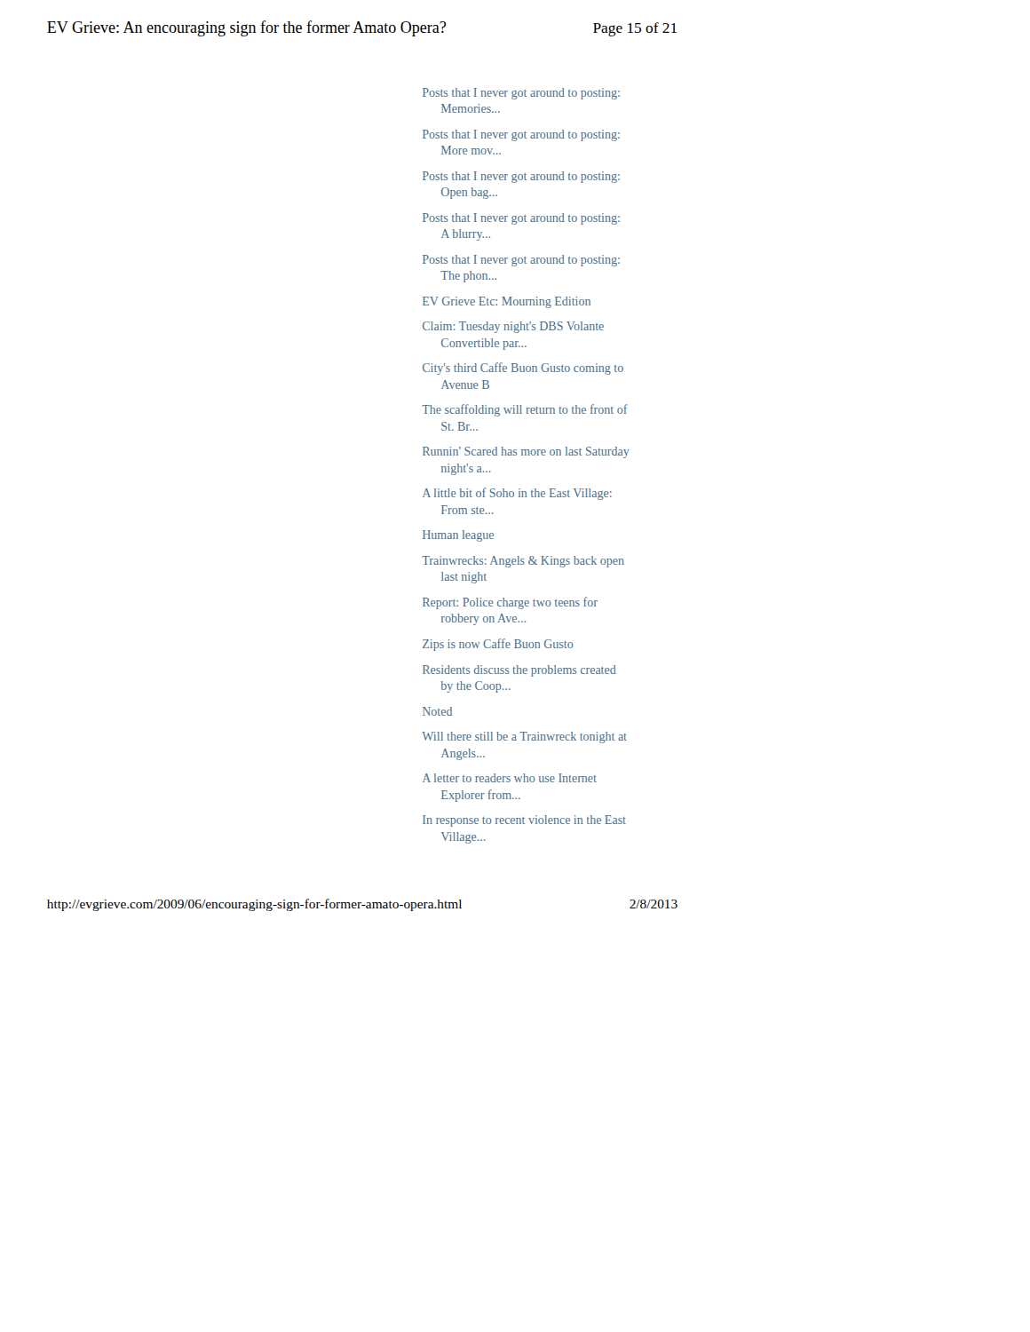EV Grieve: An encouraging sign for the former Amato Opera?
Page 15 of 21
Posts that I never got around to posting: Memories...
Posts that I never got around to posting: More mov...
Posts that I never got around to posting: Open bag...
Posts that I never got around to posting: A blurry...
Posts that I never got around to posting: The phon...
EV Grieve Etc: Mourning Edition
Claim: Tuesday night's DBS Volante Convertible par...
City's third Caffe Buon Gusto coming to Avenue B
The scaffolding will return to the front of St. Br...
Runnin' Scared has more on last Saturday night's a...
A little bit of Soho in the East Village: From ste...
Human league
Trainwrecks: Angels & Kings back open last night
Report: Police charge two teens for robbery on Ave...
Zips is now Caffe Buon Gusto
Residents discuss the problems created by the Coop...
Noted
Will there still be a Trainwreck tonight at Angels...
A letter to readers who use Internet Explorer from...
In response to recent violence in the East Village...
http://evgrieve.com/2009/06/encouraging-sign-for-former-amato-opera.html
2/8/2013